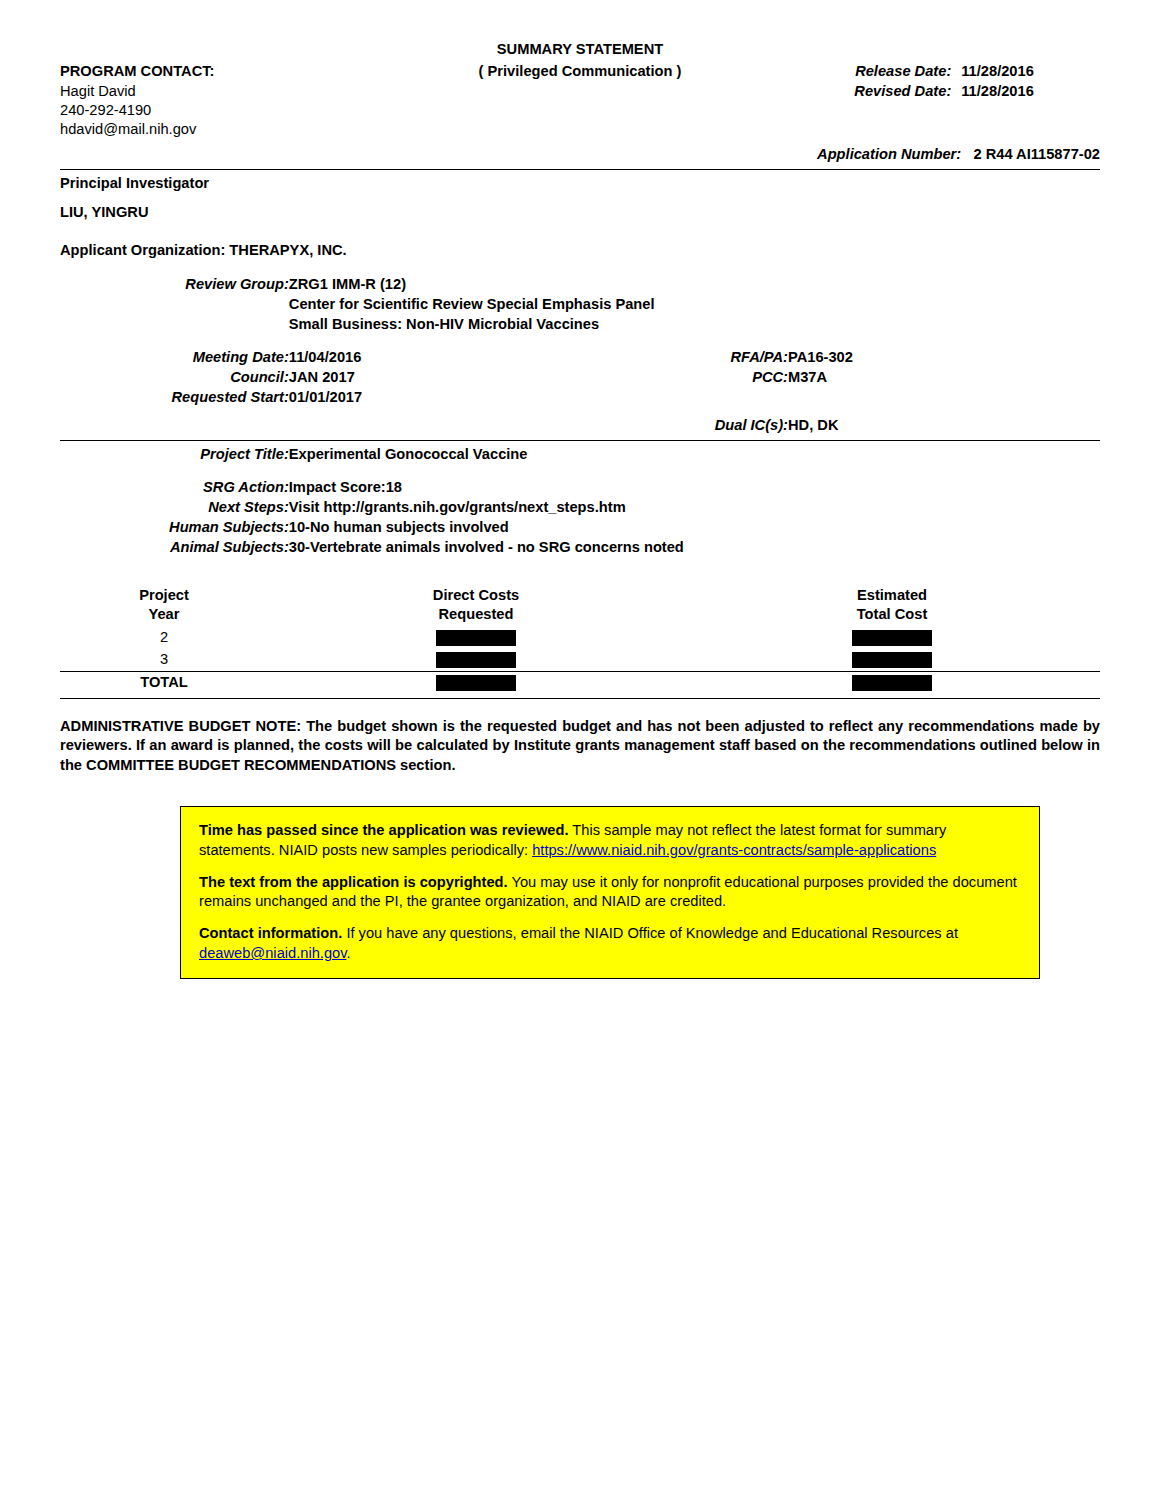SUMMARY STATEMENT
| PROGRAM CONTACT: Hagit David 240-292-4190 hdavid@mail.nih.gov | ( Privileged Communication ) | / Release Date: / 11/28/2016 / / Revised Date: / 11/28/2016 / |
| | Application Number: 2 R44 AI115877-02 |
Principal Investigator
LIU, YINGRU
Applicant Organization: THERAPYX, INC.
| Review Group: | ZRG1 IMM-R (12) |
| | Center for Scientific Review Special Emphasis Panel |
| | Small Business: Non-HIV Microbial Vaccines |
| Meeting Date: | 11/04/2016 | RFA/PA: | PA16-302 |
| Council: | JAN 2017 | PCC: | M37A |
| Requested Start: | 01/01/2017 | | |
| | | Dual IC(s): | HD, DK |
| Project Title: | Experimental Gonococcal Vaccine |
| SRG Action: | Impact Score:18 |
| Next Steps: | Visit http://grants.nih.gov/grants/next_steps.htm |
| Human Subjects: | 10-No human subjects involved |
| Animal Subjects: | 30-Vertebrate animals involved - no SRG concerns noted |
| Project Year | Direct Costs Requested | Estimated Total Cost |
| --- | --- | --- |
| 2 | | |
| 3 | | |
| TOTAL | | |
ADMINISTRATIVE BUDGET NOTE: The budget shown is the requested budget and has not been adjusted to reflect any recommendations made by reviewers. If an award is planned, the costs will be calculated by Institute grants management staff based on the recommendations outlined below in the COMMITTEE BUDGET RECOMMENDATIONS section.
Time has passed since the application was reviewed. This sample may not reflect the latest format for summary statements. NIAID posts new samples periodically: https://www.niaid.nih.gov/grants-contracts/sample-applications
The text from the application is copyrighted. You may use it only for nonprofit educational purposes provided the document remains unchanged and the PI, the grantee organization, and NIAID are credited.
Contact information. If you have any questions, email the NIAID Office of Knowledge and Educational Resources at deaweb@niaid.nih.gov.